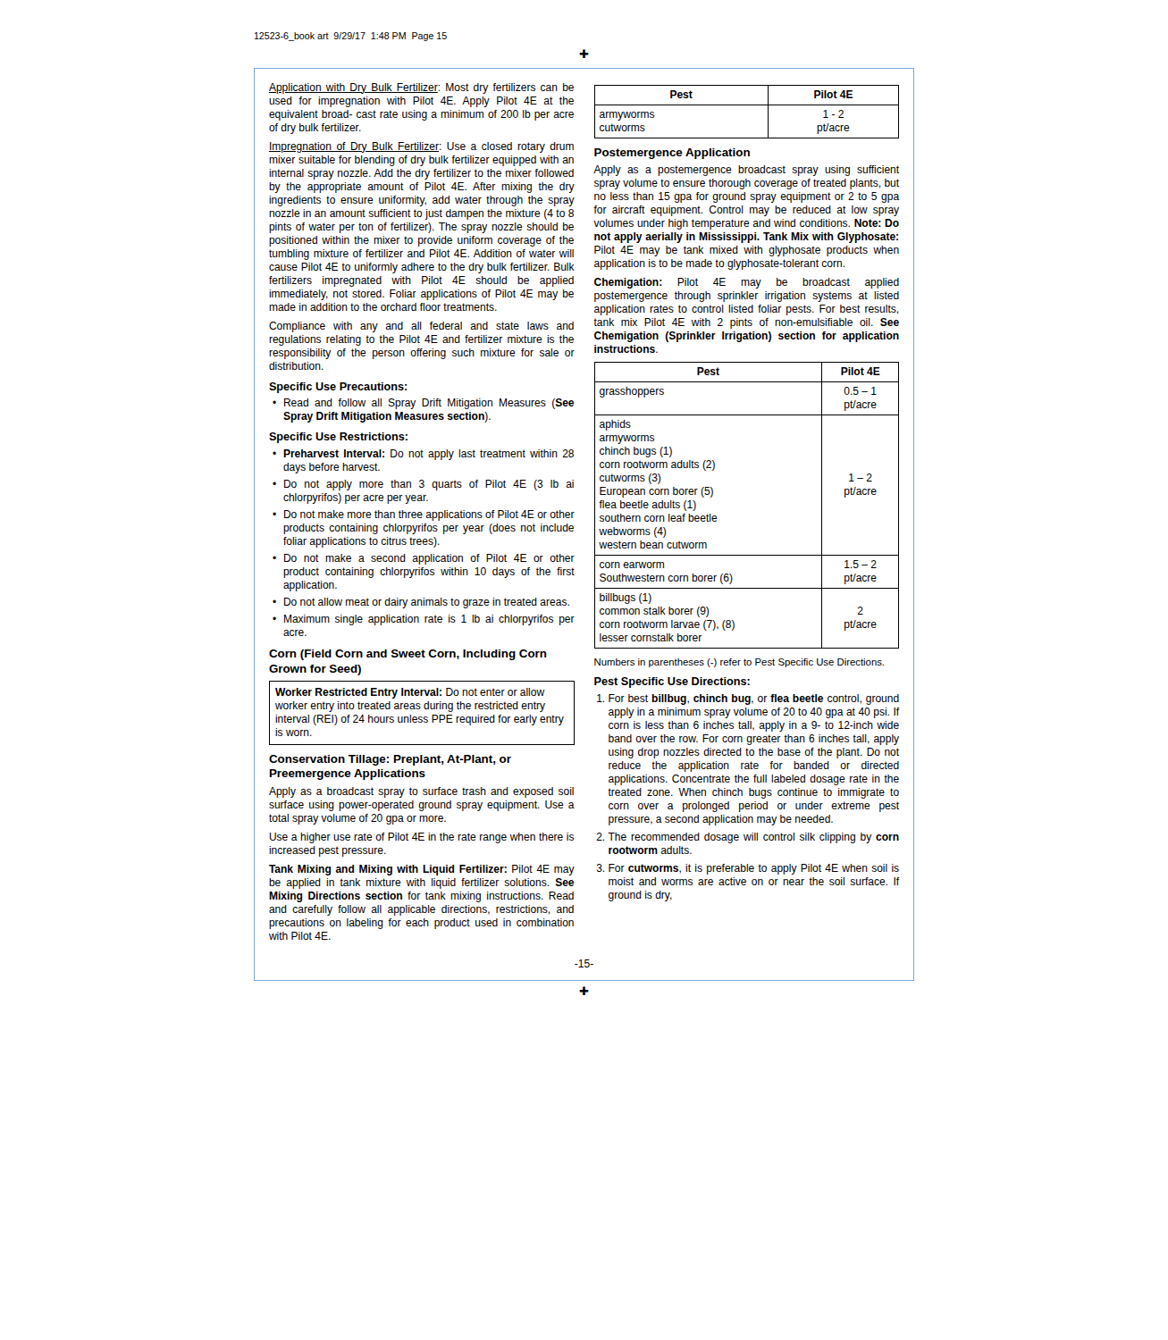12523-6_book art 9/29/17 1:48 PM Page 15
✚
Application with Dry Bulk Fertilizer: Most dry fertilizers can be used for impregnation with Pilot 4E. Apply Pilot 4E at the equivalent broad- cast rate using a minimum of 200 lb per acre of dry bulk fertilizer.
Impregnation of Dry Bulk Fertilizer: Use a closed rotary drum mixer suitable for blending of dry bulk fertilizer equipped with an internal spray nozzle. Add the dry fertilizer to the mixer followed by the appropriate amount of Pilot 4E. After mixing the dry ingredients to ensure uniformity, add water through the spray nozzle in an amount sufficient to just dampen the mixture (4 to 8 pints of water per ton of fertilizer). The spray nozzle should be positioned within the mixer to provide uniform coverage of the tumbling mixture of fertilizer and Pilot 4E. Addition of water will cause Pilot 4E to uniformly adhere to the dry bulk fertilizer. Bulk fertilizers impregnated with Pilot 4E should be applied immediately, not stored. Foliar applications of Pilot 4E may be made in addition to the orchard floor treatments.
Compliance with any and all federal and state laws and regulations relating to the Pilot 4E and fertilizer mixture is the responsibility of the person offering such mixture for sale or distribution.
Specific Use Precautions:
Read and follow all Spray Drift Mitigation Measures (See Spray Drift Mitigation Measures section).
Specific Use Restrictions:
Preharvest Interval: Do not apply last treatment within 28 days before harvest.
Do not apply more than 3 quarts of Pilot 4E (3 lb ai chlorpyrifos) per acre per year.
Do not make more than three applications of Pilot 4E or other products containing chlorpyrifos per year (does not include foliar applications to citrus trees).
Do not make a second application of Pilot 4E or other product containing chlorpyrifos within 10 days of the first application.
Do not allow meat or dairy animals to graze in treated areas.
Maximum single application rate is 1 lb ai chlorpyrifos per acre.
Corn (Field Corn and Sweet Corn, Including Corn Grown for Seed)
Worker Restricted Entry Interval: Do not enter or allow worker entry into treated areas during the restricted entry interval (REI) of 24 hours unless PPE required for early entry is worn.
Conservation Tillage: Preplant, At-Plant, or Preemergence Applications
Apply as a broadcast spray to surface trash and exposed soil surface using power-operated ground spray equipment. Use a total spray volume of 20 gpa or more.
Use a higher use rate of Pilot 4E in the rate range when there is increased pest pressure.
Tank Mixing and Mixing with Liquid Fertilizer: Pilot 4E may be applied in tank mixture with liquid fertilizer solutions. See Mixing Directions section for tank mixing instructions. Read and carefully follow all applicable directions, restrictions, and precautions on labeling for each product used in combination with Pilot 4E.
| Pest | Pilot 4E |
| --- | --- |
| armyworms cutworms | 1 - 2 pt/acre |
Postemergence Application
Apply as a postemergence broadcast spray using sufficient spray volume to ensure thorough coverage of treated plants, but no less than 15 gpa for ground spray equipment or 2 to 5 gpa for aircraft equipment. Control may be reduced at low spray volumes under high temperature and wind conditions. Note: Do not apply aerially in Mississippi. Tank Mix with Glyphosate: Pilot 4E may be tank mixed with glyphosate products when application is to be made to glyphosate-tolerant corn.
Chemigation: Pilot 4E may be broadcast applied postemergence through sprinkler irrigation systems at listed application rates to control listed foliar pests. For best results, tank mix Pilot 4E with 2 pints of non-emulsifiable oil. See Chemigation (Sprinkler Irrigation) section for application instructions.
| Pest | Pilot 4E |
| --- | --- |
| grasshoppers | 0.5 – 1 pt/acre |
| aphids armyworms chinch bugs (1) corn rootworm adults (2) cutworms (3) European corn borer (5) flea beetle adults (1) southern corn leaf beetle webworms (4) western bean cutworm | 1 – 2 pt/acre |
| corn earworm Southwestern corn borer (6) | 1.5 – 2 pt/acre |
| billbugs (1) common stalk borer (9) corn rootworm larvae (7), (8) lesser cornstalk borer | 2 pt/acre |
Numbers in parentheses (-) refer to Pest Specific Use Directions.
Pest Specific Use Directions:
For best billbug, chinch bug, or flea beetle control, ground apply in a minimum spray volume of 20 to 40 gpa at 40 psi. If corn is less than 6 inches tall, apply in a 9- to 12-inch wide band over the row. For corn greater than 6 inches tall, apply using drop nozzles directed to the base of the plant. Do not reduce the application rate for banded or directed applications. Concentrate the full labeled dosage rate in the treated zone. When chinch bugs continue to immigrate to corn over a prolonged period or under extreme pest pressure, a second application may be needed.
The recommended dosage will control silk clipping by corn rootworm adults.
For cutworms, it is preferable to apply Pilot 4E when soil is moist and worms are active on or near the soil surface. If ground is dry,
-15-
✚